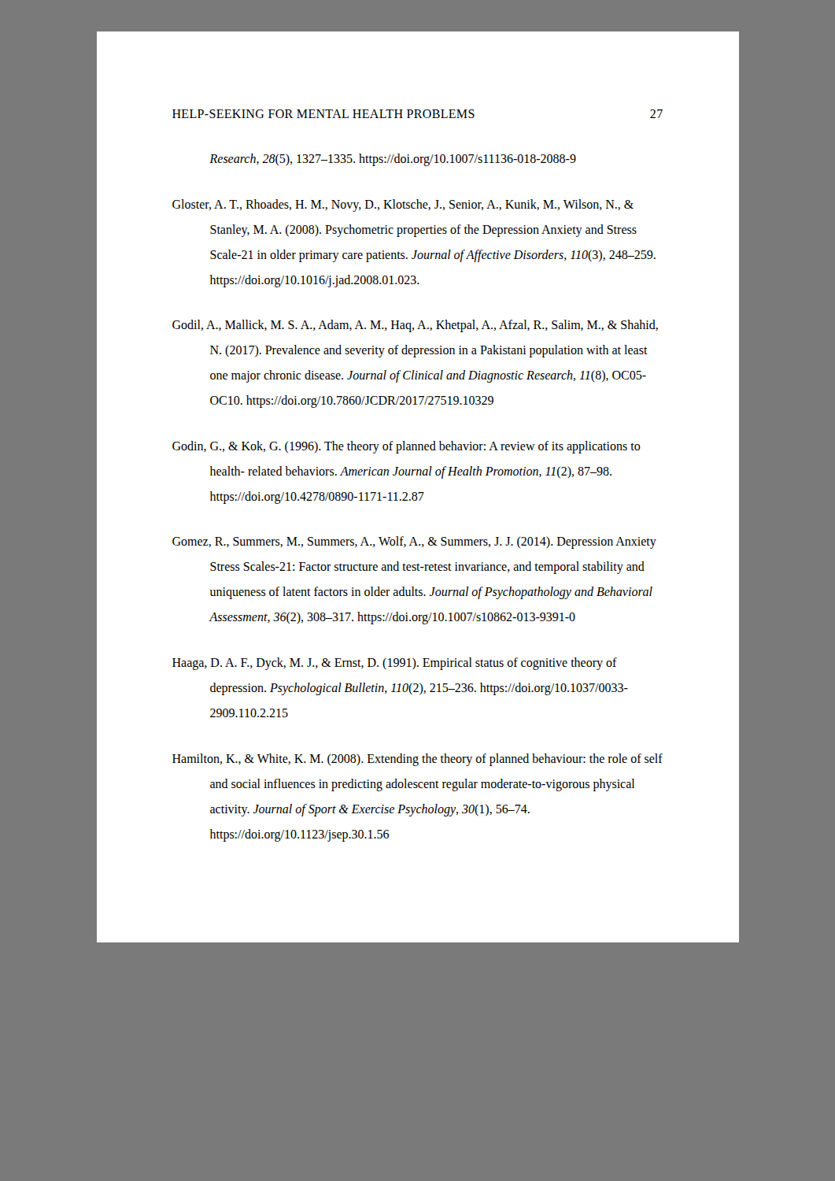Help-Seeking for Mental Health Problems 27
Research, 28(5), 1327–1335. https://doi.org/10.1007/s11136-018-2088-9
Gloster, A. T., Rhoades, H. M., Novy, D., Klotsche, J., Senior, A., Kunik, M., Wilson, N., & Stanley, M. A. (2008). Psychometric properties of the Depression Anxiety and Stress Scale-21 in older primary care patients. Journal of Affective Disorders, 110(3), 248–259. https://doi.org/10.1016/j.jad.2008.01.023.
Godil, A., Mallick, M. S. A., Adam, A. M., Haq, A., Khetpal, A., Afzal, R., Salim, M., & Shahid, N. (2017). Prevalence and severity of depression in a Pakistani population with at least one major chronic disease. Journal of Clinical and Diagnostic Research, 11(8), OC05-OC10. https://doi.org/10.7860/JCDR/2017/27519.10329
Godin, G., & Kok, G. (1996). The theory of planned behavior: A review of its applications to health- related behaviors. American Journal of Health Promotion, 11(2), 87–98. https://doi.org/10.4278/0890-1171-11.2.87
Gomez, R., Summers, M., Summers, A., Wolf, A., & Summers, J. J. (2014). Depression Anxiety Stress Scales-21: Factor structure and test-retest invariance, and temporal stability and uniqueness of latent factors in older adults. Journal of Psychopathology and Behavioral Assessment, 36(2), 308–317. https://doi.org/10.1007/s10862-013-9391-0
Haaga, D. A. F., Dyck, M. J., & Ernst, D. (1991). Empirical status of cognitive theory of depression. Psychological Bulletin, 110(2), 215–236. https://doi.org/10.1037/0033-2909.110.2.215
Hamilton, K., & White, K. M. (2008). Extending the theory of planned behaviour: the role of self and social influences in predicting adolescent regular moderate-to-vigorous physical activity. Journal of Sport & Exercise Psychology, 30(1), 56–74. https://doi.org/10.1123/jsep.30.1.56